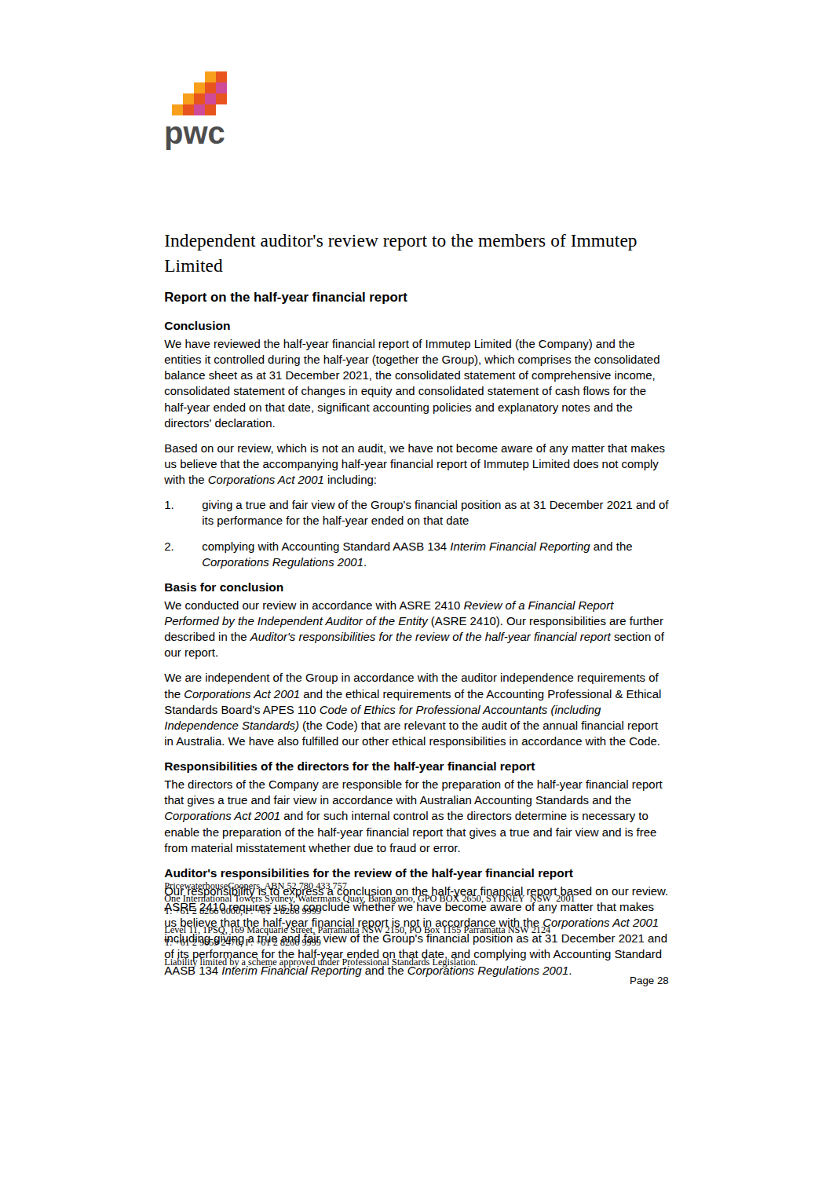pwc
Independent auditor's review report to the members of Immutep Limited
Report on the half-year financial report
Conclusion
We have reviewed the half-year financial report of Immutep Limited (the Company) and the entities it controlled during the half-year (together the Group), which comprises the consolidated balance sheet as at 31 December 2021, the consolidated statement of comprehensive income, consolidated statement of changes in equity and consolidated statement of cash flows for the half-year ended on that date, significant accounting policies and explanatory notes and the directors' declaration.
Based on our review, which is not an audit, we have not become aware of any matter that makes us believe that the accompanying half-year financial report of Immutep Limited does not comply with the Corporations Act 2001 including:
1. giving a true and fair view of the Group's financial position as at 31 December 2021 and of its performance for the half-year ended on that date
2. complying with Accounting Standard AASB 134 Interim Financial Reporting and the Corporations Regulations 2001.
Basis for conclusion
We conducted our review in accordance with ASRE 2410 Review of a Financial Report Performed by the Independent Auditor of the Entity (ASRE 2410). Our responsibilities are further described in the Auditor's responsibilities for the review of the half-year financial report section of our report.
We are independent of the Group in accordance with the auditor independence requirements of the Corporations Act 2001 and the ethical requirements of the Accounting Professional & Ethical Standards Board's APES 110 Code of Ethics for Professional Accountants (including Independence Standards) (the Code) that are relevant to the audit of the annual financial report in Australia. We have also fulfilled our other ethical responsibilities in accordance with the Code.
Responsibilities of the directors for the half-year financial report
The directors of the Company are responsible for the preparation of the half-year financial report that gives a true and fair view in accordance with Australian Accounting Standards and the Corporations Act 2001 and for such internal control as the directors determine is necessary to enable the preparation of the half-year financial report that gives a true and fair view and is free from material misstatement whether due to fraud or error.
Auditor's responsibilities for the review of the half-year financial report
Our responsibility is to express a conclusion on the half-year financial report based on our review. ASRE 2410 requires us to conclude whether we have become aware of any matter that makes us believe that the half-year financial report is not in accordance with the Corporations Act 2001 including giving a true and fair view of the Group's financial position as at 31 December 2021 and of its performance for the half-year ended on that date, and complying with Accounting Standard AASB 134 Interim Financial Reporting and the Corporations Regulations 2001.
PricewaterhouseCoopers, ABN 52 780 433 757
One International Towers Sydney, Watermans Quay, Barangaroo, GPO BOX 2650, SYDNEY NSW 2001
T: +61 2 8266 0000, F: +61 2 8266 9999
Level 11, 1PSQ, 169 Macquarie Street, Parramatta NSW 2150, PO Box 1155 Parramatta NSW 2124
T: +61 2 9659 2476, F: +61 2 8266 9999
Liability limited by a scheme approved under Professional Standards Legislation.
Page 28